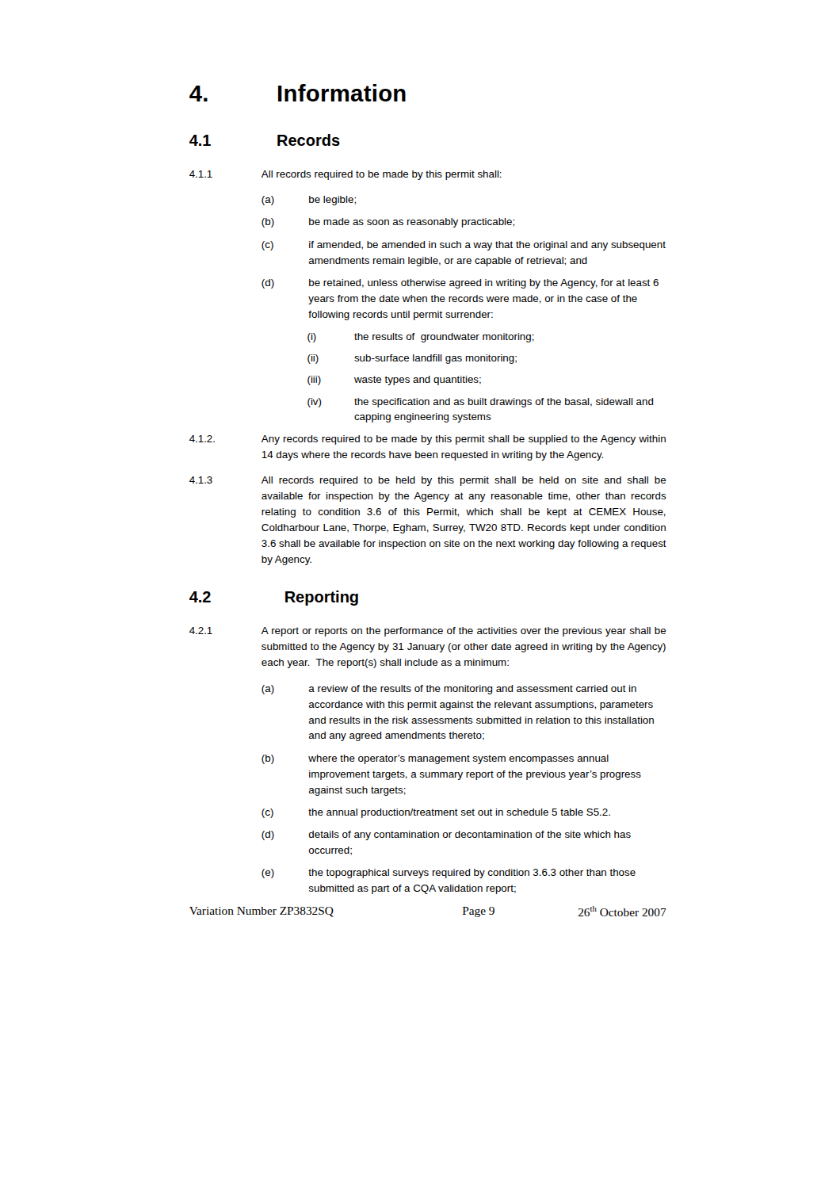4. Information
4.1 Records
4.1.1
All records required to be made by this permit shall:
(a)
be legible;
(b)
be made as soon as reasonably practicable;
(c)
if amended, be amended in such a way that the original and any subsequent amendments remain legible, or are capable of retrieval; and
(d)
be retained, unless otherwise agreed in writing by the Agency, for at least 6 years from the date when the records were made, or in the case of the following records until permit surrender:
(i)
the results of groundwater monitoring;
(ii)
sub-surface landfill gas monitoring;
(iii)
waste types and quantities;
(iv)
the specification and as built drawings of the basal, sidewall and capping engineering systems
4.1.2.
Any records required to be made by this permit shall be supplied to the Agency within 14 days where the records have been requested in writing by the Agency.
4.1.3
All records required to be held by this permit shall be held on site and shall be available for inspection by the Agency at any reasonable time, other than records relating to condition 3.6 of this Permit, which shall be kept at CEMEX House, Coldharbour Lane, Thorpe, Egham, Surrey, TW20 8TD. Records kept under condition 3.6 shall be available for inspection on site on the next working day following a request by Agency.
4.2 Reporting
4.2.1
A report or reports on the performance of the activities over the previous year shall be submitted to the Agency by 31 January (or other date agreed in writing by the Agency) each year. The report(s) shall include as a minimum:
(a)
a review of the results of the monitoring and assessment carried out in accordance with this permit against the relevant assumptions, parameters and results in the risk assessments submitted in relation to this installation and any agreed amendments thereto;
(b)
where the operator’s management system encompasses annual improvement targets, a summary report of the previous year’s progress against such targets;
(c)
the annual production/treatment set out in schedule 5 table S5.2.
(d)
details of any contamination or decontamination of the site which has occurred;
(e)
the topographical surveys required by condition 3.6.3 other than those submitted as part of a CQA validation report;
Variation Number ZP3832SQ
Page 9
26th October 2007